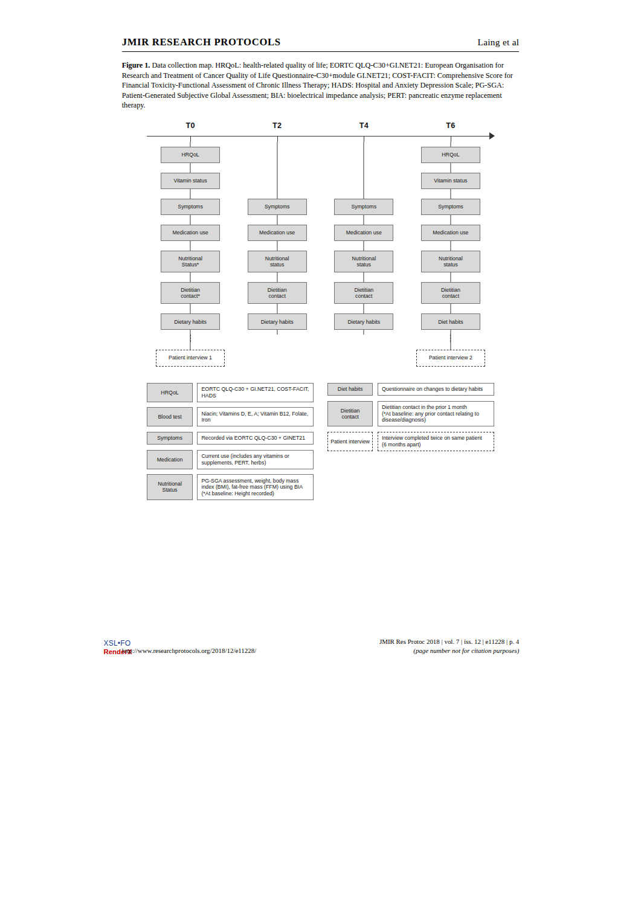JMIR Research Protocols
Laing et al
Figure 1. Data collection map. HRQoL: health-related quality of life; EORTC QLQ-C30+GI.NET21: European Organisation for Research and Treatment of Cancer Quality of Life Questionnaire-C30+module GI.NET21; COST-FACIT: Comprehensive Score for Financial Toxicity‐Functional Assessment of Chronic Illness Therapy; HADS: Hospital and Anxiety Depression Scale; PG-SGA: Patient-Generated Subjective Global Assessment; BIA: bioelectrical impedance analysis; PERT: pancreatic enzyme replacement therapy.
T0
T2
T4
T6
HRQoL
Vitamin status
Symptoms
Medication use
Nutritional
Status*
Dietitian
contact*
Dietary habits
Patient interview 1
Symptoms
Medication use
Nutritional
status
Dietitian
contact
Dietary habits
Symptoms
Medication use
Nutritional
status
Dietitian
contact
Dietary habits
HRQoL
Vitamin status
Symptoms
Medication use
Nutritional
status
Dietitian
contact
Diet habits
Patient interview 2
HRQoL
EORTC QLQ-C30 + GI.NET21, COST-FACIT, HADS
Blood test
Niacin; Vitamins D, E, A; Vitamin B12, Folate, Iron
Symptoms
Recorded via EORTC QLQ-C30 + GINET21
Medication
Current use (includes any vitamins or supplements, PERT, herbs)
Nutritional
Status
PG-SGA assessment, weight, body mass index (BMI), fat-free mass (FFM) using BIA
(*At baseline: Height recorded)
Diet habits
Questionnaire on changes to dietary habits
Dietitian
contact
Dietitian contact in the prior 1 month
(*At baseline: any prior contact relating to disease/diagnosis)
Patient interview
Interview completed twice on same patient
(6 months apart)
XSL•FO
RenderX
http://www.researchprotocols.org/2018/12/e11228/
JMIR Res Protoc 2018 | vol. 7 | iss. 12 | e11228 | p. 4
(page number not for citation purposes)